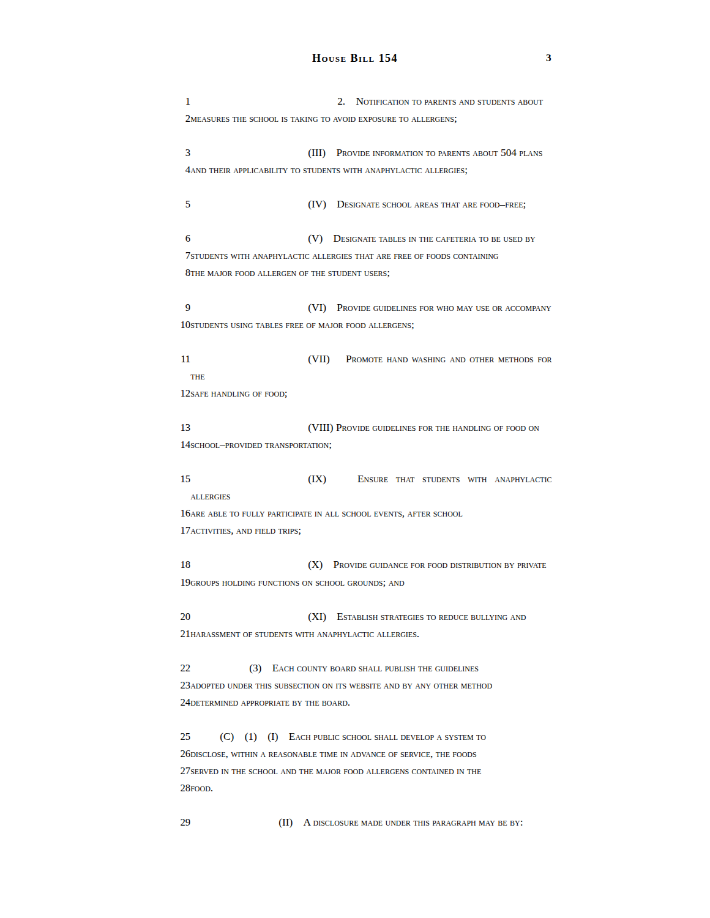House Bill 154 3
| 1 | 2. Notification to parents and students about |
| 2 | measures the school is taking to avoid exposure to allergens; |
| 3 | (III) Provide information to parents about 504 plans |
| 4 | and their applicability to students with anaphylactic allergies; |
| 5 | (IV) Designate school areas that are food–free; |
| 6 | (V) Designate tables in the cafeteria to be used by |
| 7 | students with anaphylactic allergies that are free of foods containing |
| 8 | the major food allergen of the student users; |
| 9 | (VI) Provide guidelines for who may use or accompany |
| 10 | students using tables free of major food allergens; |
| 11 | (VII) Promote hand washing and other methods for the |
| 12 | safe handling of food; |
| 13 | (VIII) Provide guidelines for the handling of food on |
| 14 | school–provided transportation; |
| 15 | (IX) Ensure that students with anaphylactic allergies |
| 16 | are able to fully participate in all school events, after school |
| 17 | activities, and field trips; |
| 18 | (X) Provide guidance for food distribution by private |
| 19 | groups holding functions on school grounds; and |
| 20 | (XI) Establish strategies to reduce bullying and |
| 21 | harassment of students with anaphylactic allergies. |
| 22 | (3) Each county board shall publish the guidelines |
| 23 | adopted under this subsection on its website and by any other method |
| 24 | determined appropriate by the board. |
| 25 | (C) (1) (I) Each public school shall develop a system to |
| 26 | disclose, within a reasonable time in advance of service, the foods |
| 27 | served in the school and the major food allergens contained in the |
| 28 | food. |
| 29 | (II) A disclosure made under this paragraph may be by: |